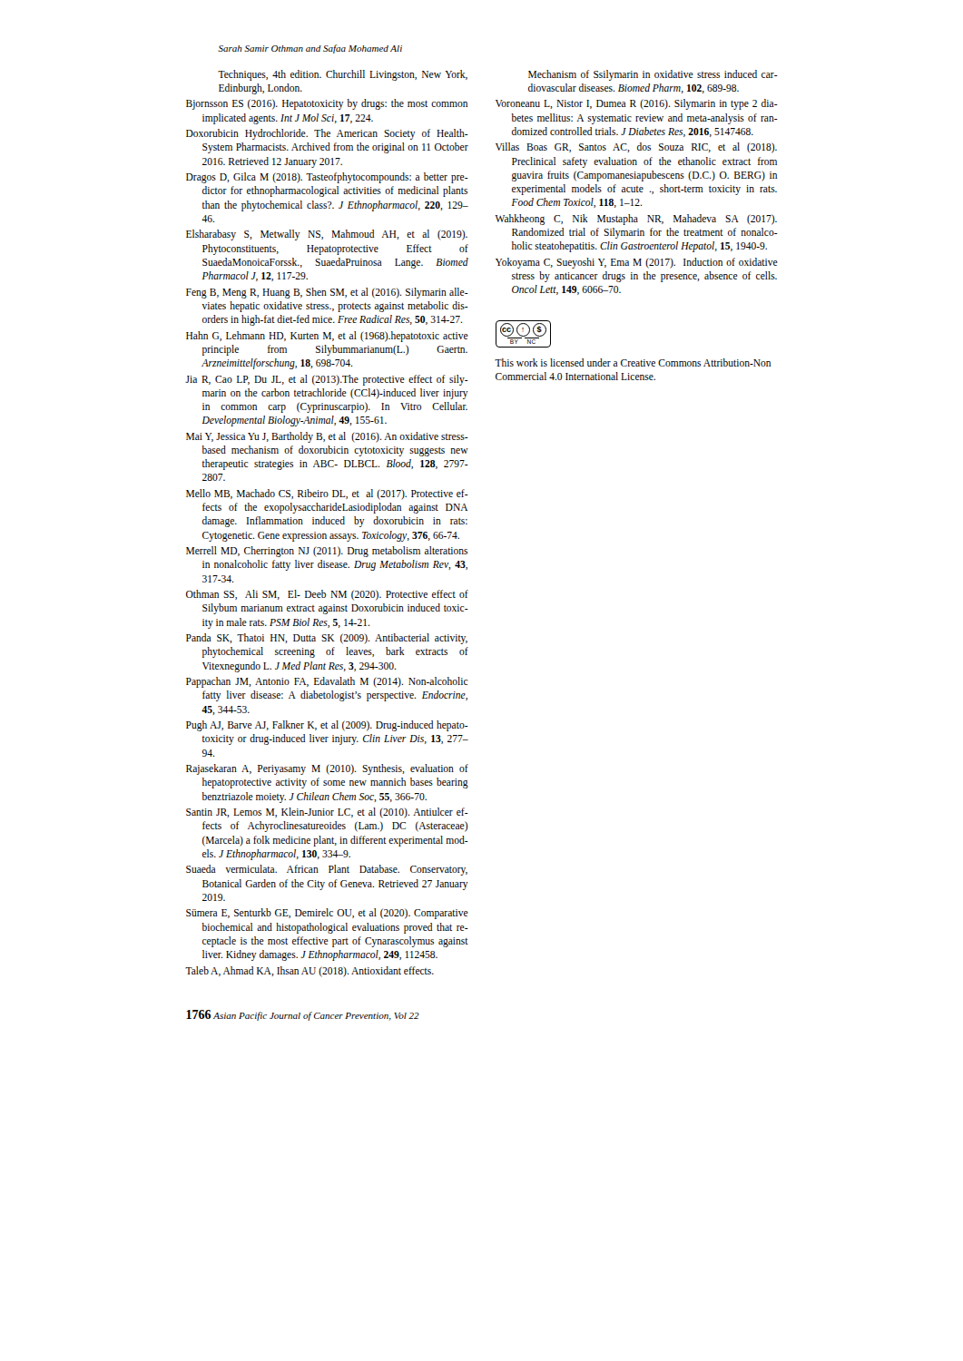Sarah Samir Othman and Safaa Mohamed Ali
Techniques, 4th edition. Churchill Livingston, New York, Edinburgh, London.
Bjornsson ES (2016). Hepatotoxicity by drugs: the most common implicated agents. Int J Mol Sci, 17, 224.
Doxorubicin Hydrochloride. The American Society of Health-System Pharmacists. Archived from the original on 11 October 2016. Retrieved 12 January 2017.
Dragos D, Gilca M (2018). Tasteofphytocompounds: a better predictor for ethnopharmacological activities of medicinal plants than the phytochemical class?. J Ethnopharmacol, 220, 129–46.
Elsharabasy S, Metwally NS, Mahmoud AH, et al (2019). Phytoconstituents, Hepatoprotective Effect of SuaedaMonoicaForssk., SuaedaPruinosa Lange. Biomed Pharmacol J, 12, 117-29.
Feng B, Meng R, Huang B, Shen SM, et al (2016). Silymarin alleviates hepatic oxidative stress., protects against metabolic disorders in high-fat diet-fed mice. Free Radical Res, 50, 314-27.
Hahn G, Lehmann HD, Kurten M, et al (1968).hepatotoxic active principle from Silybummarianum(L.) Gaertn. Arzneimittelforschung, 18, 698-704.
Jia R, Cao LP, Du JL, et al (2013).The protective effect of silymarin on the carbon tetrachloride (CCl4)-induced liver injury in common carp (Cyprinuscarpio). In Vitro Cellular. Developmental Biology-Animal, 49, 155-61.
Mai Y, Jessica Yu J, Bartholdy B, et al (2016). An oxidative stress-based mechanism of doxorubicin cytotoxicity suggests new therapeutic strategies in ABC- DLBCL. Blood, 128, 2797-2807.
Mello MB, Machado CS, Ribeiro DL, et al (2017). Protective effects of the exopolysaccharideLasiodiplodan against DNA damage. Inflammation induced by doxorubicin in rats: Cytogenetic. Gene expression assays. Toxicology, 376, 66-74.
Merrell MD, Cherrington NJ (2011). Drug metabolism alterations in nonalcoholic fatty liver disease. Drug Metabolism Rev, 43, 317-34.
Othman SS, Ali SM, El- Deeb NM (2020). Protective effect of Silybum marianum extract against Doxorubicin induced toxicity in male rats. PSM Biol Res, 5, 14-21.
Panda SK, Thatoi HN, Dutta SK (2009). Antibacterial activity, phytochemical screening of leaves, bark extracts of Vitexnegundo L. J Med Plant Res, 3, 294-300.
Pappachan JM, Antonio FA, Edavalath M (2014). Non-alcoholic fatty liver disease: A diabetologist’s perspective. Endocrine, 45, 344-53.
Pugh AJ, Barve AJ, Falkner K, et al (2009). Drug-induced hepatotoxicity or drug-induced liver injury. Clin Liver Dis, 13, 277–94.
Rajasekaran A, Periyasamy M (2010). Synthesis, evaluation of hepatoprotective activity of some new mannich bases bearing benztriazole moiety. J Chilean Chem Soc, 55, 366-70.
Santin JR, Lemos M, Klein-Junior LC, et al (2010). Antiulcer effects of Achyroclinesatureoides (Lam.) DC (Asteraceae) (Marcela) a folk medicine plant, in different experimental models. J Ethnopharmacol, 130, 334–9.
Suaeda vermiculata. African Plant Database. Conservatory, Botanical Garden of the City of Geneva. Retrieved 27 January 2019.
Sümera E, Senturkb GE, Demirelc OU, et al (2020). Comparative biochemical and histopathological evaluations proved that receptacle is the most effective part of Cynarascolymus against liver. Kidney damages. J Ethnopharmacol, 249, 112458.
Taleb A, Ahmad KA, Ihsan AU (2018). Antioxidant effects.
Mechanism of Ssilymarin in oxidative stress induced cardiovascular diseases. Biomed Pharm, 102, 689-98.
Voroneanu L, Nistor I, Dumea R (2016). Silymarin in type 2 diabetes mellitus: A systematic review and meta-analysis of randomized controlled trials. J Diabetes Res, 2016, 5147468.
Villas Boas GR, Santos AC, dos Souza RIC, et al (2018). Preclinical safety evaluation of the ethanolic extract from guavira fruits (Campomanesiapubescens (D.C.) O. BERG) in experimental models of acute ., short-term toxicity in rats. Food Chem Toxicol, 118, 1–12.
Wahkheong C, Nik Mustapha NR, Mahadeva SA (2017). Randomized trial of Silymarin for the treatment of nonalcoholic steatohepatitis. Clin Gastroenterol Hepatol, 15, 1940-9.
Yokoyama C, Sueyoshi Y, Ema M (2017). Induction of oxidative stress by anticancer drugs in the presence, absence of cells. Oncol Lett, 149, 6066–70.
cc ↑ $
BY NC
This work is licensed under a Creative Commons Attribution-Non Commercial 4.0 International License.
1766 Asian Pacific Journal of Cancer Prevention, Vol 22